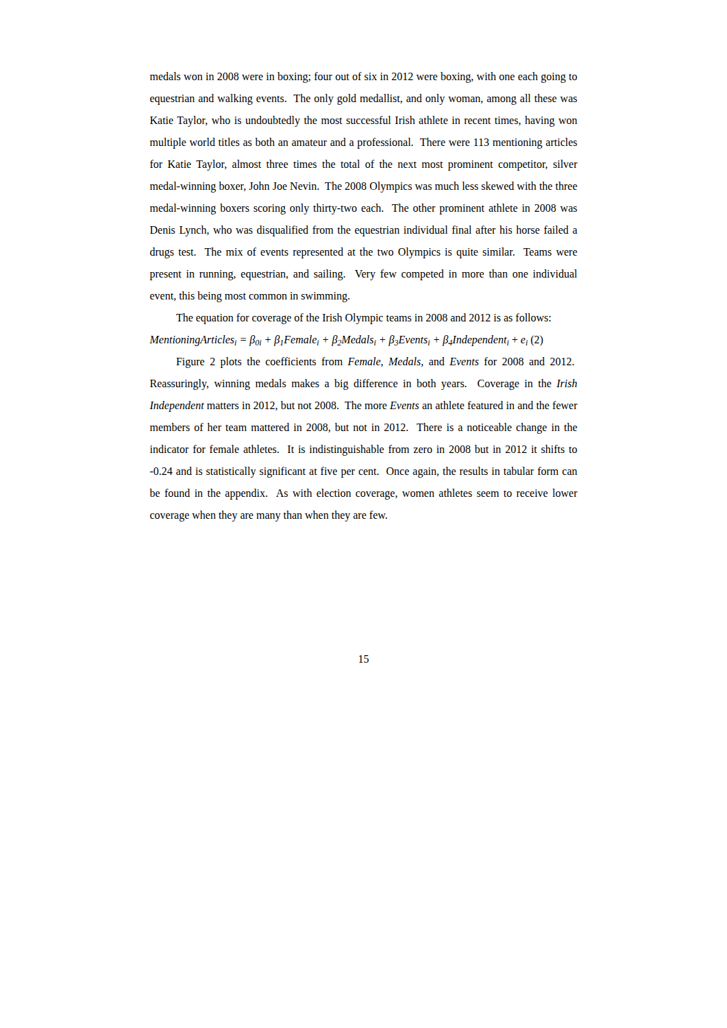medals won in 2008 were in boxing; four out of six in 2012 were boxing, with one each going to equestrian and walking events. The only gold medallist, and only woman, among all these was Katie Taylor, who is undoubtedly the most successful Irish athlete in recent times, having won multiple world titles as both an amateur and a professional. There were 113 mentioning articles for Katie Taylor, almost three times the total of the next most prominent competitor, silver medal-winning boxer, John Joe Nevin. The 2008 Olympics was much less skewed with the three medal-winning boxers scoring only thirty-two each. The other prominent athlete in 2008 was Denis Lynch, who was disqualified from the equestrian individual final after his horse failed a drugs test. The mix of events represented at the two Olympics is quite similar. Teams were present in running, equestrian, and sailing. Very few competed in more than one individual event, this being most common in swimming.
The equation for coverage of the Irish Olympic teams in 2008 and 2012 is as follows:
MentioningArticlesi = β0i + β1Femalei + β2Medalsi + β3Eventsi + β4Independenti + ei (2)
Figure 2 plots the coefficients from Female, Medals, and Events for 2008 and 2012. Reassuringly, winning medals makes a big difference in both years. Coverage in the Irish Independent matters in 2012, but not 2008. The more Events an athlete featured in and the fewer members of her team mattered in 2008, but not in 2012. There is a noticeable change in the indicator for female athletes. It is indistinguishable from zero in 2008 but in 2012 it shifts to -0.24 and is statistically significant at five per cent. Once again, the results in tabular form can be found in the appendix. As with election coverage, women athletes seem to receive lower coverage when they are many than when they are few.
15